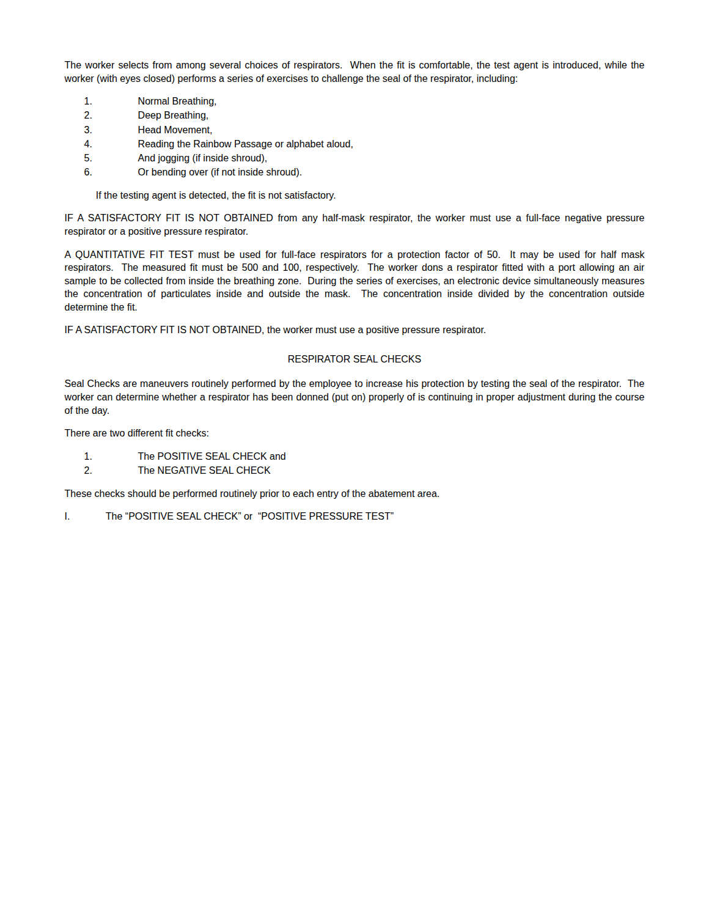The worker selects from among several choices of respirators. When the fit is comfortable, the test agent is introduced, while the worker (with eyes closed) performs a series of exercises to challenge the seal of the respirator, including:
1. Normal Breathing,
2. Deep Breathing,
3. Head Movement,
4. Reading the Rainbow Passage or alphabet aloud,
5. And jogging (if inside shroud),
6. Or bending over (if not inside shroud).
If the testing agent is detected, the fit is not satisfactory.
IF A SATISFACTORY FIT IS NOT OBTAINED from any half-mask respirator, the worker must use a full-face negative pressure respirator or a positive pressure respirator.
A QUANTITATIVE FIT TEST must be used for full-face respirators for a protection factor of 50. It may be used for half mask respirators. The measured fit must be 500 and 100, respectively. The worker dons a respirator fitted with a port allowing an air sample to be collected from inside the breathing zone. During the series of exercises, an electronic device simultaneously measures the concentration of particulates inside and outside the mask. The concentration inside divided by the concentration outside determine the fit.
IF A SATISFACTORY FIT IS NOT OBTAINED, the worker must use a positive pressure respirator.
RESPIRATOR SEAL CHECKS
Seal Checks are maneuvers routinely performed by the employee to increase his protection by testing the seal of the respirator. The worker can determine whether a respirator has been donned (put on) properly of is continuing in proper adjustment during the course of the day.
There are two different fit checks:
1. The POSITIVE SEAL CHECK and
2. The NEGATIVE SEAL CHECK
These checks should be performed routinely prior to each entry of the abatement area.
I. The “POSITIVE SEAL CHECK” or “POSITIVE PRESSURE TEST”